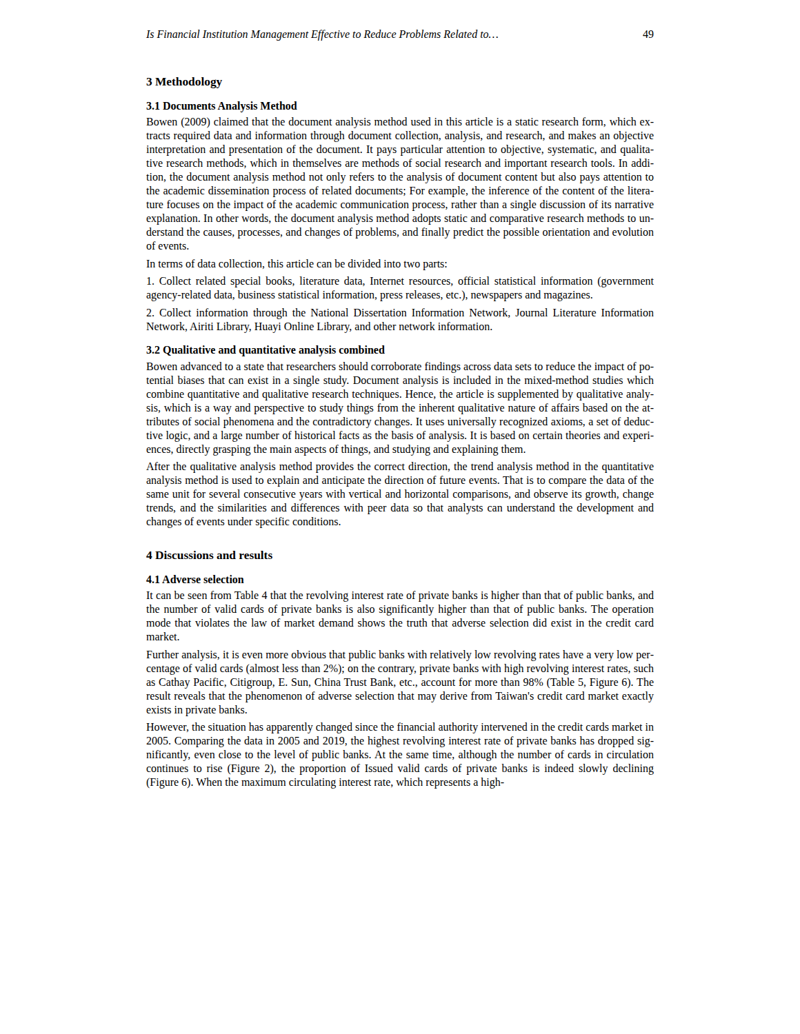Is Financial Institution Management Effective to Reduce Problems Related to… 49
3 Methodology
3.1 Documents Analysis Method
Bowen (2009) claimed that the document analysis method used in this article is a static research form, which extracts required data and information through document collection, analysis, and research, and makes an objective interpretation and presentation of the document. It pays particular attention to objective, systematic, and qualitative research methods, which in themselves are methods of social research and important research tools. In addition, the document analysis method not only refers to the analysis of document content but also pays attention to the academic dissemination process of related documents; For example, the inference of the content of the literature focuses on the impact of the academic communication process, rather than a single discussion of its narrative explanation. In other words, the document analysis method adopts static and comparative research methods to understand the causes, processes, and changes of problems, and finally predict the possible orientation and evolution of events.
In terms of data collection, this article can be divided into two parts:
1. Collect related special books, literature data, Internet resources, official statistical information (government agency-related data, business statistical information, press releases, etc.), newspapers and magazines.
2. Collect information through the National Dissertation Information Network, Journal Literature Information Network, Airiti Library, Huayi Online Library, and other network information.
3.2 Qualitative and quantitative analysis combined
Bowen advanced to a state that researchers should corroborate findings across data sets to reduce the impact of potential biases that can exist in a single study. Document analysis is included in the mixed-method studies which combine quantitative and qualitative research techniques. Hence, the article is supplemented by qualitative analysis, which is a way and perspective to study things from the inherent qualitative nature of affairs based on the attributes of social phenomena and the contradictory changes. It uses universally recognized axioms, a set of deductive logic, and a large number of historical facts as the basis of analysis. It is based on certain theories and experiences, directly grasping the main aspects of things, and studying and explaining them.
After the qualitative analysis method provides the correct direction, the trend analysis method in the quantitative analysis method is used to explain and anticipate the direction of future events. That is to compare the data of the same unit for several consecutive years with vertical and horizontal comparisons, and observe its growth, change trends, and the similarities and differences with peer data so that analysts can understand the development and changes of events under specific conditions.
4 Discussions and results
4.1 Adverse selection
It can be seen from Table 4 that the revolving interest rate of private banks is higher than that of public banks, and the number of valid cards of private banks is also significantly higher than that of public banks. The operation mode that violates the law of market demand shows the truth that adverse selection did exist in the credit card market.
Further analysis, it is even more obvious that public banks with relatively low revolving rates have a very low percentage of valid cards (almost less than 2%); on the contrary, private banks with high revolving interest rates, such as Cathay Pacific, Citigroup, E. Sun, China Trust Bank, etc., account for more than 98% (Table 5, Figure 6). The result reveals that the phenomenon of adverse selection that may derive from Taiwan's credit card market exactly exists in private banks.
However, the situation has apparently changed since the financial authority intervened in the credit cards market in 2005. Comparing the data in 2005 and 2019, the highest revolving interest rate of private banks has dropped significantly, even close to the level of public banks. At the same time, although the number of cards in circulation continues to rise (Figure 2), the proportion of Issued valid cards of private banks is indeed slowly declining (Figure 6). When the maximum circulating interest rate, which represents a high-